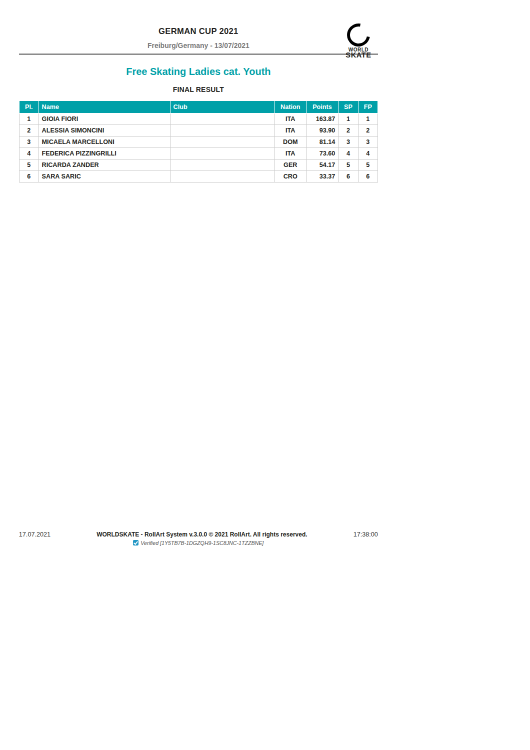WORLD
SKATE
GERMAN CUP 2021
Freiburg/Germany - 13/07/2021
Free Skating Ladies cat. Youth
FINAL RESULT
| Pl. | Name | Club | Nation | Points | SP | FP |
| --- | --- | --- | --- | --- | --- | --- |
| 1 | GIOIA FIORI | | ITA | 163.87 | 1 | 1 |
| 2 | ALESSIA SIMONCINI | | ITA | 93.90 | 2 | 2 |
| 3 | MICAELA MARCELLONI | | DOM | 81.14 | 3 | 3 |
| 4 | FEDERICA PIZZINGRILLI | | ITA | 73.60 | 4 | 4 |
| 5 | RICARDA ZANDER | | GER | 54.17 | 5 | 5 |
| 6 | SARA SARIC | | CRO | 33.37 | 6 | 6 |
17.07.2021 WORLDSKATE - RollArt System v.3.0.0 © 2021 RollArt. All rights reserved. 17:38:00
Verified [1Y5TB7B-1DGZQH9-1SC8JNC-1TZZBNE]